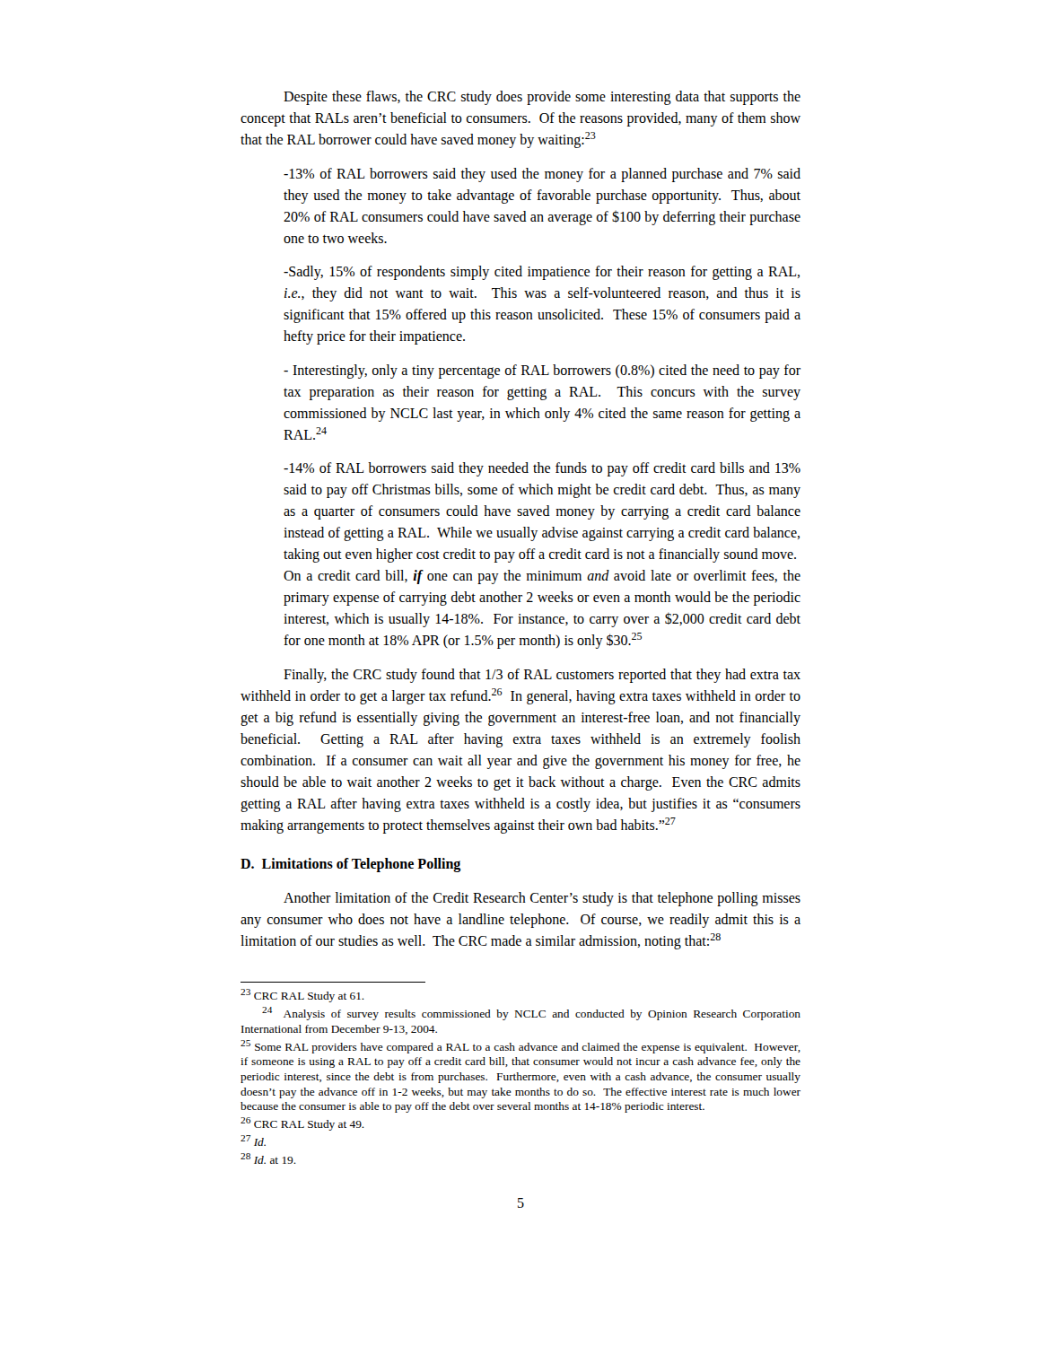Despite these flaws, the CRC study does provide some interesting data that supports the concept that RALs aren’t beneficial to consumers. Of the reasons provided, many of them show that the RAL borrower could have saved money by waiting:23
-13% of RAL borrowers said they used the money for a planned purchase and 7% said they used the money to take advantage of favorable purchase opportunity. Thus, about 20% of RAL consumers could have saved an average of $100 by deferring their purchase one to two weeks.
-Sadly, 15% of respondents simply cited impatience for their reason for getting a RAL, i.e., they did not want to wait. This was a self-volunteered reason, and thus it is significant that 15% offered up this reason unsolicited. These 15% of consumers paid a hefty price for their impatience.
- Interestingly, only a tiny percentage of RAL borrowers (0.8%) cited the need to pay for tax preparation as their reason for getting a RAL. This concurs with the survey commissioned by NCLC last year, in which only 4% cited the same reason for getting a RAL.24
-14% of RAL borrowers said they needed the funds to pay off credit card bills and 13% said to pay off Christmas bills, some of which might be credit card debt. Thus, as many as a quarter of consumers could have saved money by carrying a credit card balance instead of getting a RAL. While we usually advise against carrying a credit card balance, taking out even higher cost credit to pay off a credit card is not a financially sound move. On a credit card bill, if one can pay the minimum and avoid late or overlimit fees, the primary expense of carrying debt another 2 weeks or even a month would be the periodic interest, which is usually 14-18%. For instance, to carry over a $2,000 credit card debt for one month at 18% APR (or 1.5% per month) is only $30.25
Finally, the CRC study found that 1/3 of RAL customers reported that they had extra tax withheld in order to get a larger tax refund.26 In general, having extra taxes withheld in order to get a big refund is essentially giving the government an interest-free loan, and not financially beneficial. Getting a RAL after having extra taxes withheld is an extremely foolish combination. If a consumer can wait all year and give the government his money for free, he should be able to wait another 2 weeks to get it back without a charge. Even the CRC admits getting a RAL after having extra taxes withheld is a costly idea, but justifies it as “consumers making arrangements to protect themselves against their own bad habits.”27
D. Limitations of Telephone Polling
Another limitation of the Credit Research Center’s study is that telephone polling misses any consumer who does not have a landline telephone. Of course, we readily admit this is a limitation of our studies as well. The CRC made a similar admission, noting that:28
23 CRC RAL Study at 61.
24 Analysis of survey results commissioned by NCLC and conducted by Opinion Research Corporation International from December 9-13, 2004.
25 Some RAL providers have compared a RAL to a cash advance and claimed the expense is equivalent. However, if someone is using a RAL to pay off a credit card bill, that consumer would not incur a cash advance fee, only the periodic interest, since the debt is from purchases. Furthermore, even with a cash advance, the consumer usually doesn’t pay the advance off in 1-2 weeks, but may take months to do so. The effective interest rate is much lower because the consumer is able to pay off the debt over several months at 14-18% periodic interest.
26 CRC RAL Study at 49.
27 Id.
28 Id. at 19.
5